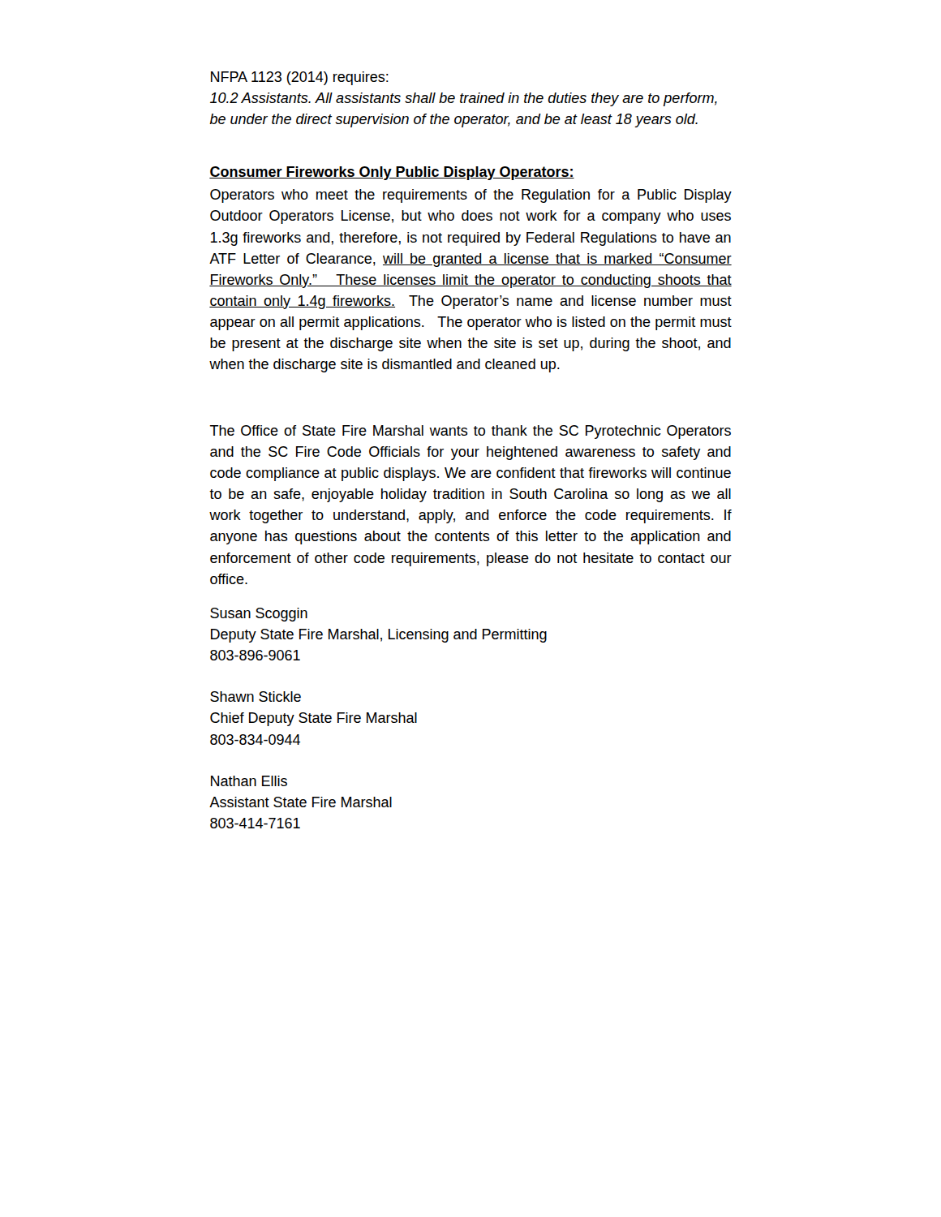NFPA 1123 (2014) requires:
10.2 Assistants. All assistants shall be trained in the duties they are to perform, be under the direct supervision of the operator, and be at least 18 years old.
Consumer Fireworks Only Public Display Operators:
Operators who meet the requirements of the Regulation for a Public Display Outdoor Operators License, but who does not work for a company who uses 1.3g fireworks and, therefore, is not required by Federal Regulations to have an ATF Letter of Clearance, will be granted a license that is marked “Consumer Fireworks Only.” These licenses limit the operator to conducting shoots that contain only 1.4g fireworks. The Operator’s name and license number must appear on all permit applications. The operator who is listed on the permit must be present at the discharge site when the site is set up, during the shoot, and when the discharge site is dismantled and cleaned up.
The Office of State Fire Marshal wants to thank the SC Pyrotechnic Operators and the SC Fire Code Officials for your heightened awareness to safety and code compliance at public displays. We are confident that fireworks will continue to be an safe, enjoyable holiday tradition in South Carolina so long as we all work together to understand, apply, and enforce the code requirements. If anyone has questions about the contents of this letter to the application and enforcement of other code requirements, please do not hesitate to contact our office.
Susan Scoggin
Deputy State Fire Marshal, Licensing and Permitting
803-896-9061
Shawn Stickle
Chief Deputy State Fire Marshal
803-834-0944
Nathan Ellis
Assistant State Fire Marshal
803-414-7161